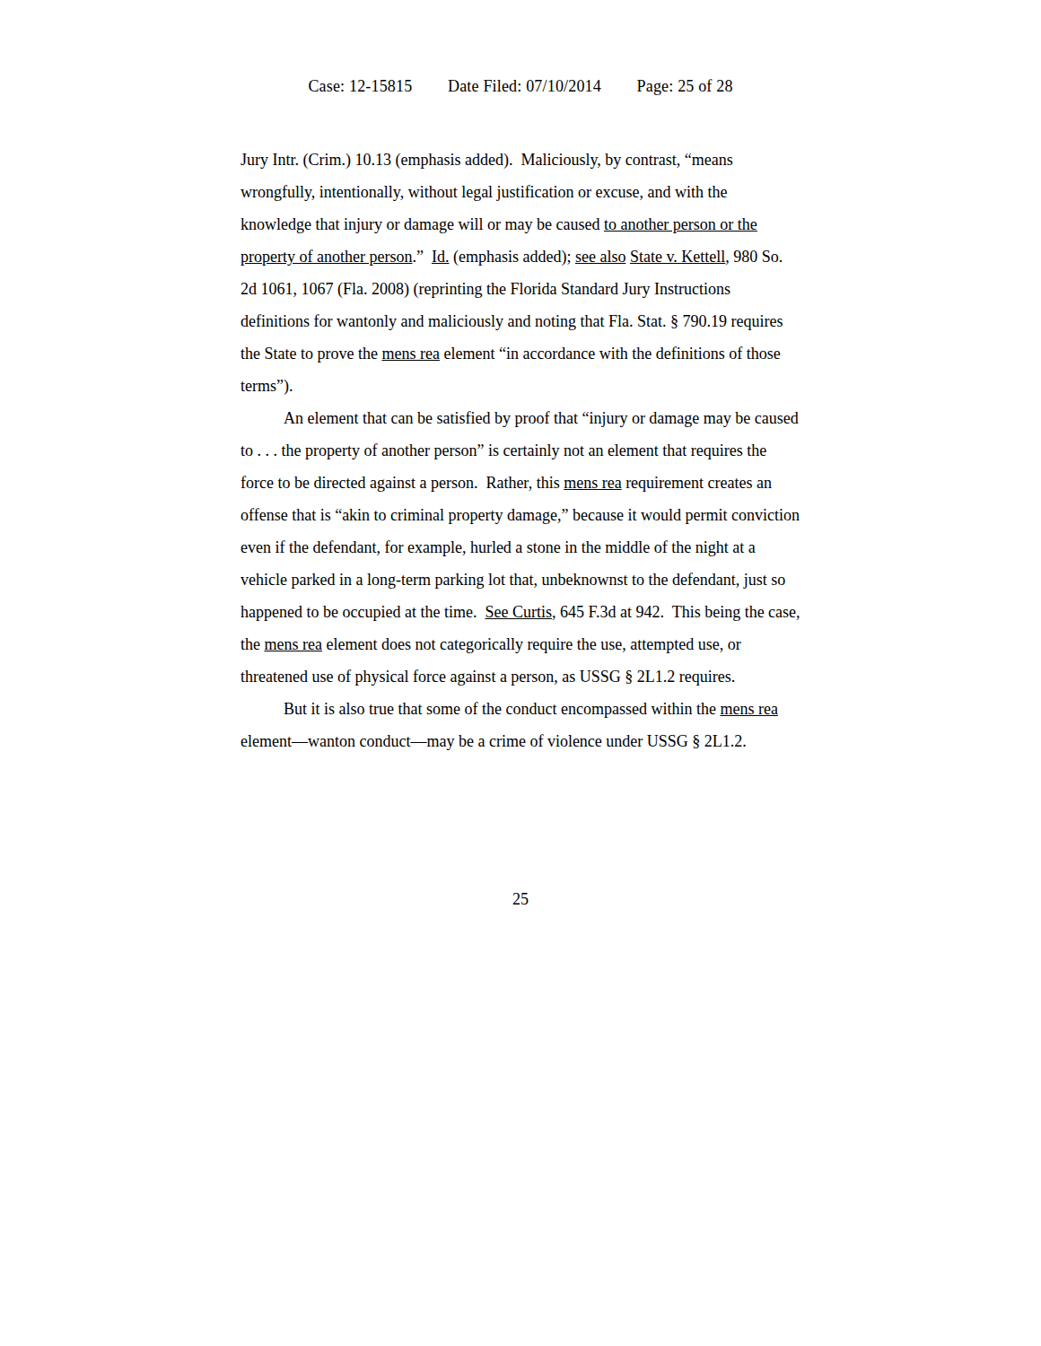Case: 12-15815 Date Filed: 07/10/2014 Page: 25 of 28
Jury Intr. (Crim.) 10.13 (emphasis added). Maliciously, by contrast, “means wrongfully, intentionally, without legal justification or excuse, and with the knowledge that injury or damage will or may be caused to another person or the property of another person.” Id. (emphasis added); see also State v. Kettell, 980 So. 2d 1061, 1067 (Fla. 2008) (reprinting the Florida Standard Jury Instructions definitions for wantonly and maliciously and noting that Fla. Stat. § 790.19 requires the State to prove the mens rea element “in accordance with the definitions of those terms”).
An element that can be satisfied by proof that “injury or damage may be caused to . . . the property of another person” is certainly not an element that requires the force to be directed against a person. Rather, this mens rea requirement creates an offense that is “akin to criminal property damage,” because it would permit conviction even if the defendant, for example, hurled a stone in the middle of the night at a vehicle parked in a long-term parking lot that, unbeknownst to the defendant, just so happened to be occupied at the time. See Curtis, 645 F.3d at 942. This being the case, the mens rea element does not categorically require the use, attempted use, or threatened use of physical force against a person, as USSG § 2L1.2 requires.
But it is also true that some of the conduct encompassed within the mens rea element—wanton conduct—may be a crime of violence under USSG § 2L1.2.
25